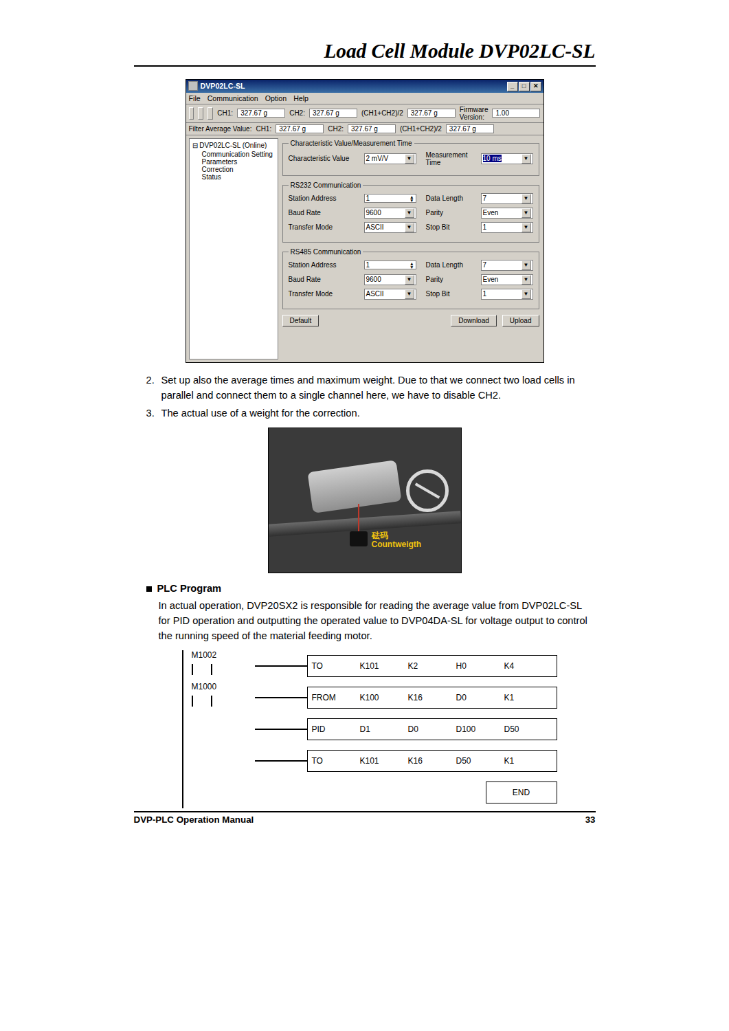Load Cell Module DVP02LC-SL
DVP02LC-SL
_□✕
File Communication Option Help
CH1: 327.67 g CH2: 327.67 g (CH1+CH2)/2327.67 g Firmware Version: 1.00
Filter Average Value: CH1: 327.67 g CH2: 327.67 g (CH1+CH2)/2327.67 g
⊟ DVP02LC-SL (Online)
Communication Setting
Parameters
Correction
Status
Characteristic Value/Measurement Time
Characteristic Value 2 mV/V ▼ Measurement Time 10 ms ▼
RS232 Communication
Station Address 1 ▲▼ Data Length 7 ▼
Baud Rate 9600 ▼ Parity Even ▼
Transfer Mode ASCII ▼ Stop Bit 1 ▼
RS485 Communication
Station Address 1 ▲▼ Data Length 7 ▼
Baud Rate 9600 ▼ Parity Even ▼
Transfer Mode ASCII ▼ Stop Bit 1 ▼
Default Download Upload
2. Set up also the average times and maximum weight. Due to that we connect two load cells in parallel and connect them to a single channel here, we have to disable CH2.
3. The actual use of a weight for the correction.
砝码
Countweigth
PLC Program
In actual operation, DVP20SX2 is responsible for reading the average value from DVP02LC-SL for PID operation and outputting the operated value to DVP04DA-SL for voltage output to control the running speed of the material feeding motor.
| M1002 | | TO K101 K2 H0 K4 |
| M1000 | | FROM K100 K16 D0 K1 |
| | | PID D1 D0 D100 D50 |
| | | TO K101 K16 D50 K1 |
| | | END |
DVP-PLC Operation Manual 33